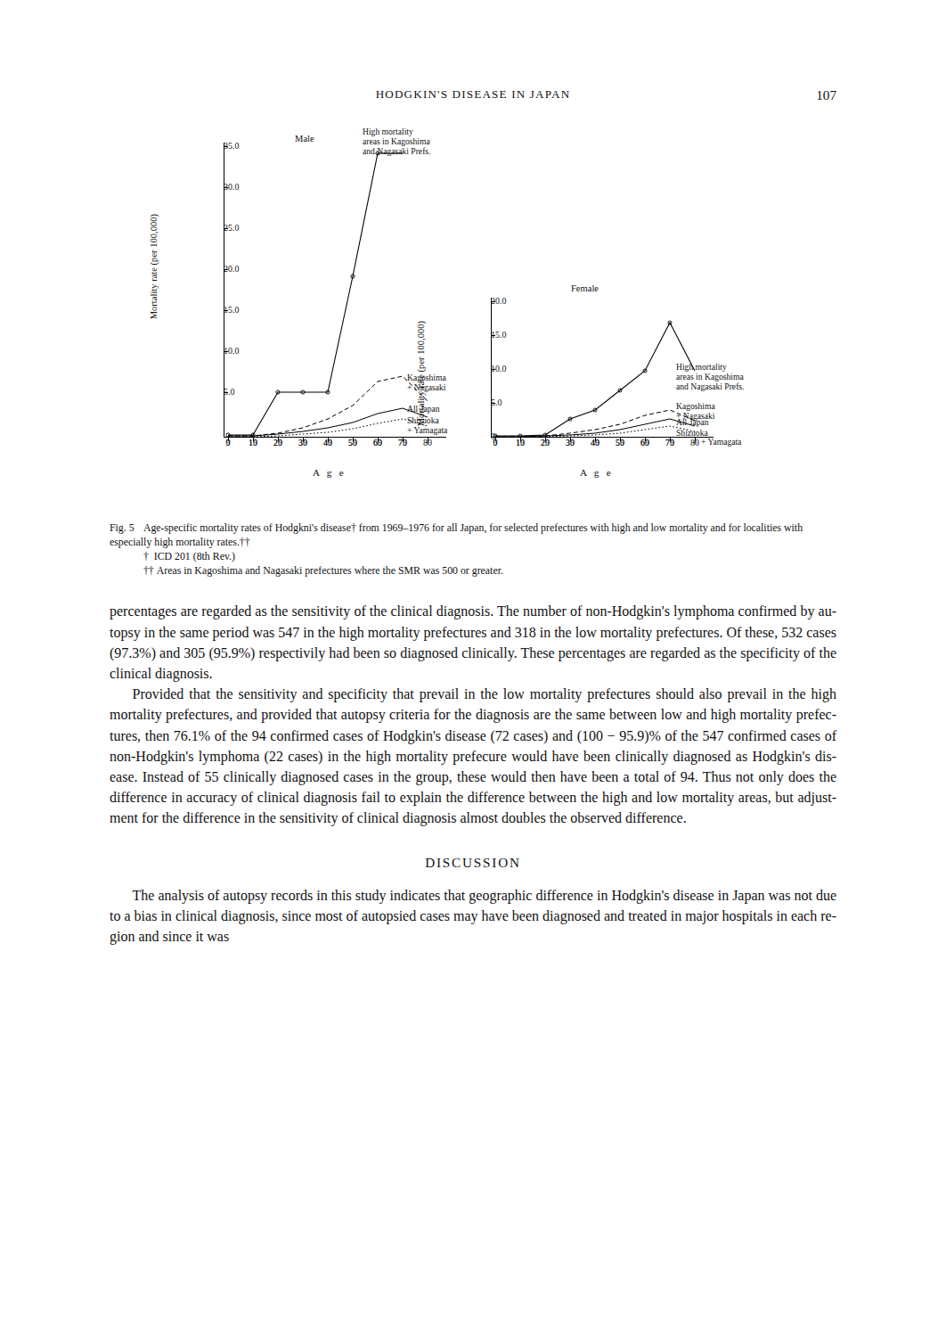Hodgkin's Disease in Japan 107
Male
Mortality rate (per 100,000)
35.0
30.0
25.0
20.0
15.0
10.0
5.0
0
10
20
30
40
50
60
70
80
9
19
29
39
49
59
69
79
+
A g e
High mortality
areas in Kagoshima
and Nagasaki Prefs.
Kagoshima
+ Nagasaki
All Japan
Shizuoka
+ Yamagata
Female
Mortality rate (per 100,000)
20.0
15.0
10.0
5.0
0
0
10
20
30
40
50
60
70
80
9
19
29
39
49
59
69
79
+
A g e
High mortality
areas in Kagoshima
and Nagasaki Prefs.
Kagoshima
+ Nagasaki
All Japan
Shizuoka
+ Yamagata
Fig. 5 Age-specific mortality rates of Hodgkni's disease† from 1969–1976 for all Japan, for selected prefectures with high and low mortality and for localities with especially high mortality rates.†† † ICD 201 (8th Rev.) †† Areas in Kagoshima and Nagasaki prefectures where the SMR was 500 or greater.
percentages are regarded as the sensitivity of the clinical diagnosis. The number of non-Hodgkin's lymphoma confirmed by autopsy in the same period was 547 in the high mortality prefectures and 318 in the low mortality prefectures. Of these, 532 cases (97.3%) and 305 (95.9%) respectivily had been so diagnosed clinically. These percentages are regarded as the specificity of the clinical diagnosis.
Provided that the sensitivity and specificity that prevail in the low mortality prefectures should also prevail in the high mortality prefectures, and provided that autopsy criteria for the diagnosis are the same between low and high mortality prefectures, then 76.1% of the 94 confirmed cases of Hodgkin's disease (72 cases) and (100 − 95.9)% of the 547 confirmed cases of non-Hodgkin's lymphoma (22 cases) in the high mortality prefecure would have been clinically diagnosed as Hodgkin's disease. Instead of 55 clinically diagnosed cases in the group, these would then have been a total of 94. Thus not only does the difference in accuracy of clinical diagnosis fail to explain the difference between the high and low mortality areas, but adjustment for the difference in the sensitivity of clinical diagnosis almost doubles the observed difference.
DISCUSSION
The analysis of autopsy records in this study indicates that geographic difference in Hodgkin's disease in Japan was not due to a bias in clinical diagnosis, since most of autopsied cases may have been diagnosed and treated in major hospitals in each region and since it was